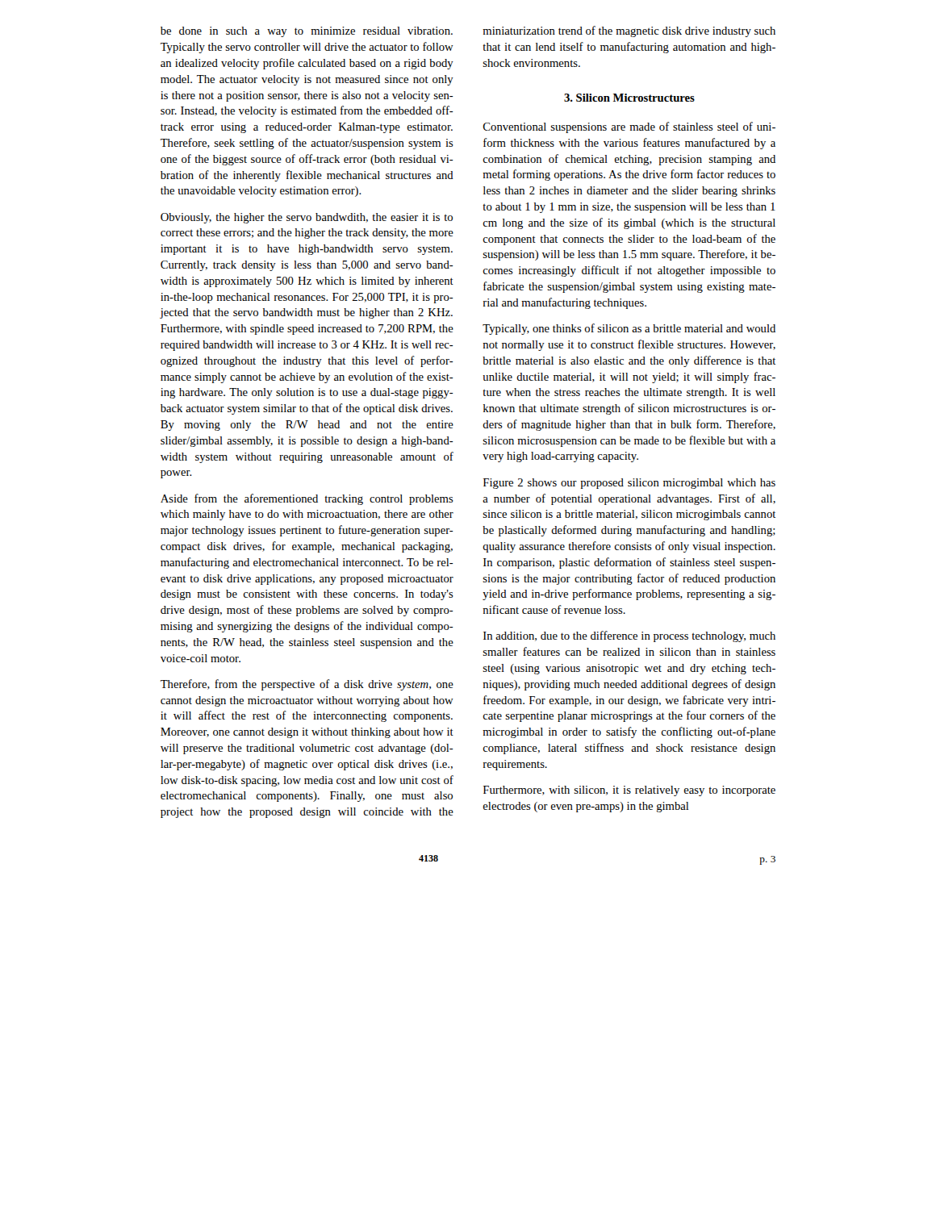be done in such a way to minimize residual vibration. Typically the servo controller will drive the actuator to follow an idealized velocity profile calculated based on a rigid body model. The actuator velocity is not measured since not only is there not a position sensor, there is also not a velocity sensor. Instead, the velocity is estimated from the embedded off-track error using a reduced-order Kalman-type estimator. Therefore, seek settling of the actuator/suspension system is one of the biggest source of off-track error (both residual vibration of the inherently flexible mechanical structures and the unavoidable velocity estimation error).
Obviously, the higher the servo bandwdith, the easier it is to correct these errors; and the higher the track density, the more important it is to have high-bandwidth servo system. Currently, track density is less than 5,000 and servo bandwidth is approximately 500 Hz which is limited by inherent in-the-loop mechanical resonances. For 25,000 TPI, it is projected that the servo bandwidth must be higher than 2 KHz. Furthermore, with spindle speed increased to 7,200 RPM, the required bandwidth will increase to 3 or 4 KHz. It is well recognized throughout the industry that this level of performance simply cannot be achieve by an evolution of the existing hardware. The only solution is to use a dual-stage piggyback actuator system similar to that of the optical disk drives. By moving only the R/W head and not the entire slider/gimbal assembly, it is possible to design a high-bandwidth system without requiring unreasonable amount of power.
Aside from the aforementioned tracking control problems which mainly have to do with microactuation, there are other major technology issues pertinent to future-generation super-compact disk drives, for example, mechanical packaging, manufacturing and electromechanical interconnect. To be relevant to disk drive applications, any proposed microactuator design must be consistent with these concerns. In today's drive design, most of these problems are solved by compromising and synergizing the designs of the individual components, the R/W head, the stainless steel suspension and the voice-coil motor.
Therefore, from the perspective of a disk drive system, one cannot design the microactuator without worrying about how it will affect the rest of the interconnecting components. Moreover, one cannot design it without thinking about how it will preserve the traditional volumetric cost advantage (dollar-per-megabyte) of magnetic over optical disk drives (i.e., low disk-to-disk spacing, low media cost and low unit cost of electromechanical components). Finally, one must also project how the proposed design will coincide with the miniaturization trend of the magnetic disk drive industry such that it can lend itself to manufacturing automation and high-shock environments.
3. Silicon Microstructures
Conventional suspensions are made of stainless steel of uniform thickness with the various features manufactured by a combination of chemical etching, precision stamping and metal forming operations. As the drive form factor reduces to less than 2 inches in diameter and the slider bearing shrinks to about 1 by 1 mm in size, the suspension will be less than 1 cm long and the size of its gimbal (which is the structural component that connects the slider to the load-beam of the suspension) will be less than 1.5 mm square. Therefore, it becomes increasingly difficult if not altogether impossible to fabricate the suspension/gimbal system using existing material and manufacturing techniques.
Typically, one thinks of silicon as a brittle material and would not normally use it to construct flexible structures. However, brittle material is also elastic and the only difference is that unlike ductile material, it will not yield; it will simply fracture when the stress reaches the ultimate strength. It is well known that ultimate strength of silicon microstructures is orders of magnitude higher than that in bulk form. Therefore, silicon microsuspension can be made to be flexible but with a very high load-carrying capacity.
Figure 2 shows our proposed silicon microgimbal which has a number of potential operational advantages. First of all, since silicon is a brittle material, silicon microgimbals cannot be plastically deformed during manufacturing and handling; quality assurance therefore consists of only visual inspection. In comparison, plastic deformation of stainless steel suspensions is the major contributing factor of reduced production yield and in-drive performance problems, representing a significant cause of revenue loss.
In addition, due to the difference in process technology, much smaller features can be realized in silicon than in stainless steel (using various anisotropic wet and dry etching techniques), providing much needed additional degrees of design freedom. For example, in our design, we fabricate very intricate serpentine planar microsprings at the four corners of the microgimbal in order to satisfy the conflicting out-of-plane compliance, lateral stiffness and shock resistance design requirements.
Furthermore, with silicon, it is relatively easy to incorporate electrodes (or even pre-amps) in the gimbal
4138 p. 3